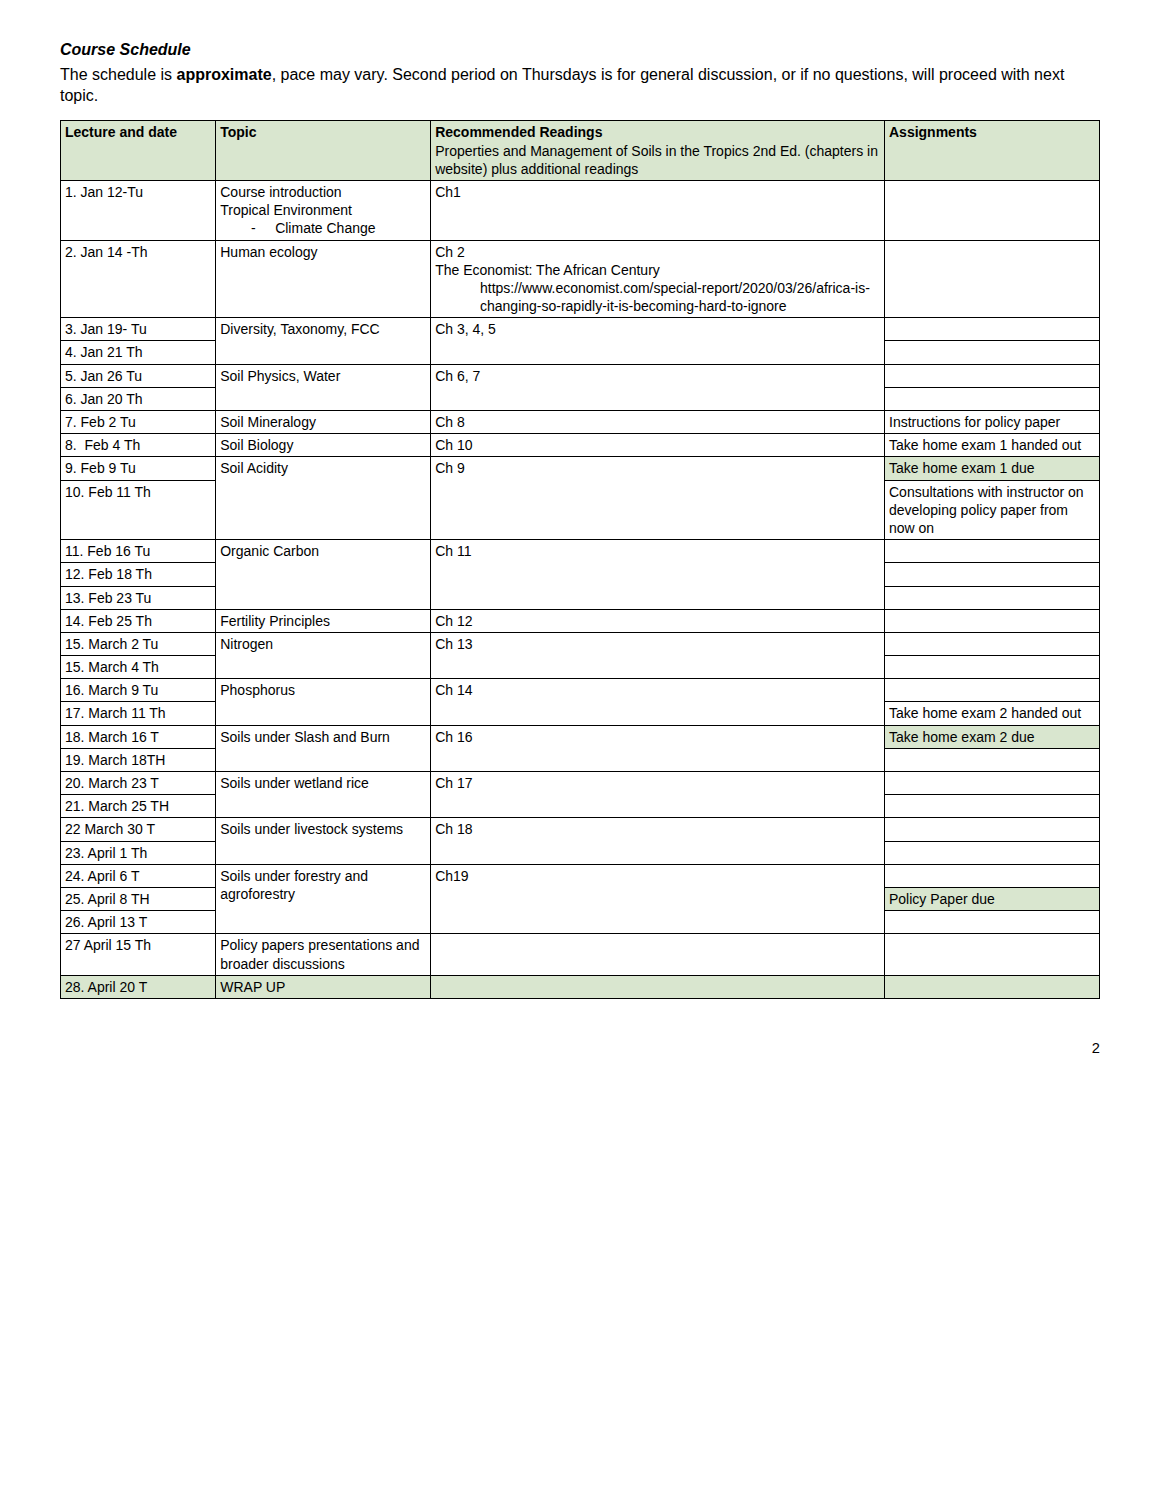Course Schedule
The schedule is approximate, pace may vary. Second period on Thursdays is for general discussion, or if no questions, will proceed with next topic.
| Lecture and date | Topic | Recommended Readings Properties and Management of Soils in the Tropics 2nd Ed. (chapters in website) plus additional readings | Assignments |
| --- | --- | --- | --- |
| 1. Jan 12-Tu | Course introduction Tropical Environment - Climate Change | Ch1 | |
| 2. Jan 14 -Th | Human ecology | Ch 2 The Economist: The African Century https://www.economist.com/special-report/2020/03/26/africa-is-changing-so-rapidly-it-is-becoming-hard-to-ignore | |
| 3. Jan 19- Tu | Diversity, Taxonomy, FCC | Ch 3, 4, 5 | |
| 4. Jan 21 Th | |
| 5. Jan 26 Tu | Soil Physics, Water | Ch 6, 7 | |
| 6. Jan 20 Th | |
| 7. Feb 2 Tu | Soil Mineralogy | Ch 8 | Instructions for policy paper |
| 8. Feb 4 Th | Soil Biology | Ch 10 | Take home exam 1 handed out |
| 9. Feb 9 Tu | Soil Acidity | Ch 9 | Take home exam 1 due |
| 10. Feb 11 Th | Consultations with instructor on developing policy paper from now on |
| 11. Feb 16 Tu | Organic Carbon | Ch 11 | |
| 12. Feb 18 Th | |
| 13. Feb 23 Tu | |
| 14. Feb 25 Th | Fertility Principles | Ch 12 | |
| 15. March 2 Tu | Nitrogen | Ch 13 | |
| 15. March 4 Th | |
| 16. March 9 Tu | Phosphorus | Ch 14 | |
| 17. March 11 Th | Take home exam 2 handed out |
| 18. March 16 T | Soils under Slash and Burn | Ch 16 | Take home exam 2 due |
| 19. March 18TH | |
| 20. March 23 T | Soils under wetland rice | Ch 17 | |
| 21. March 25 TH | |
| 22 March 30 T | Soils under livestock systems | Ch 18 | |
| 23. April 1 Th | |
| 24. April 6 T | Soils under forestry and agroforestry | Ch19 | |
| 25. April 8 TH | Policy Paper due |
| 26. April 13 T | |
| 27 April 15 Th | Policy papers presentations and broader discussions | | |
| 28. April 20 T | WRAP UP | | |
2